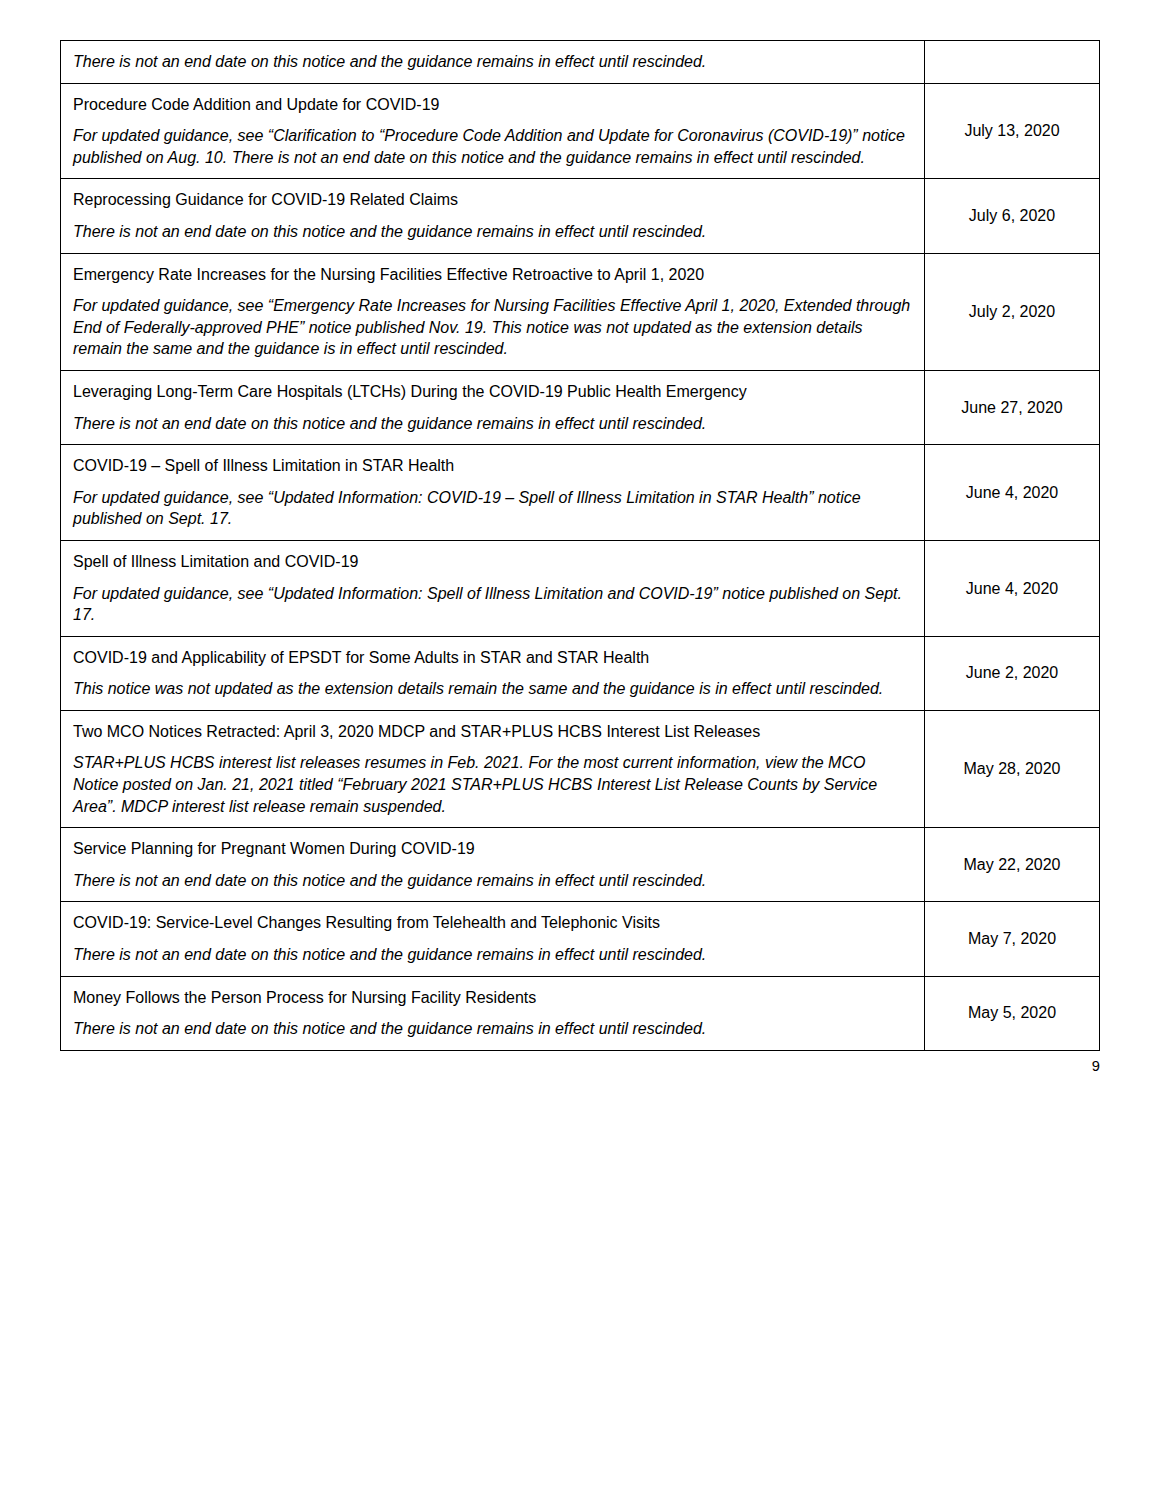| There is not an end date on this notice and the guidance remains in effect until rescinded. | |
| Procedure Code Addition and Update for COVID-19 For updated guidance, see “Clarification to “Procedure Code Addition and Update for Coronavirus (COVID-19)” notice published on Aug. 10. There is not an end date on this notice and the guidance remains in effect until rescinded. | July 13, 2020 |
| Reprocessing Guidance for COVID-19 Related Claims There is not an end date on this notice and the guidance remains in effect until rescinded. | July 6, 2020 |
| Emergency Rate Increases for the Nursing Facilities Effective Retroactive to April 1, 2020 For updated guidance, see “Emergency Rate Increases for Nursing Facilities Effective April 1, 2020, Extended through End of Federally-approved PHE” notice published Nov. 19. This notice was not updated as the extension details remain the same and the guidance is in effect until rescinded. | July 2, 2020 |
| Leveraging Long-Term Care Hospitals (LTCHs) During the COVID-19 Public Health Emergency There is not an end date on this notice and the guidance remains in effect until rescinded. | June 27, 2020 |
| COVID-19 – Spell of Illness Limitation in STAR Health For updated guidance, see “Updated Information: COVID-19 – Spell of Illness Limitation in STAR Health” notice published on Sept. 17. | June 4, 2020 |
| Spell of Illness Limitation and COVID-19 For updated guidance, see “Updated Information: Spell of Illness Limitation and COVID-19” notice published on Sept. 17. | June 4, 2020 |
| COVID-19 and Applicability of EPSDT for Some Adults in STAR and STAR Health This notice was not updated as the extension details remain the same and the guidance is in effect until rescinded. | June 2, 2020 |
| Two MCO Notices Retracted: April 3, 2020 MDCP and STAR+PLUS HCBS Interest List Releases STAR+PLUS HCBS interest list releases resumes in Feb. 2021. For the most current information, view the MCO Notice posted on Jan. 21, 2021 titled “February 2021 STAR+PLUS HCBS Interest List Release Counts by Service Area”. MDCP interest list release remain suspended. | May 28, 2020 |
| Service Planning for Pregnant Women During COVID-19 There is not an end date on this notice and the guidance remains in effect until rescinded. | May 22, 2020 |
| COVID-19: Service-Level Changes Resulting from Telehealth and Telephonic Visits There is not an end date on this notice and the guidance remains in effect until rescinded. | May 7, 2020 |
| Money Follows the Person Process for Nursing Facility Residents There is not an end date on this notice and the guidance remains in effect until rescinded. | May 5, 2020 |
9